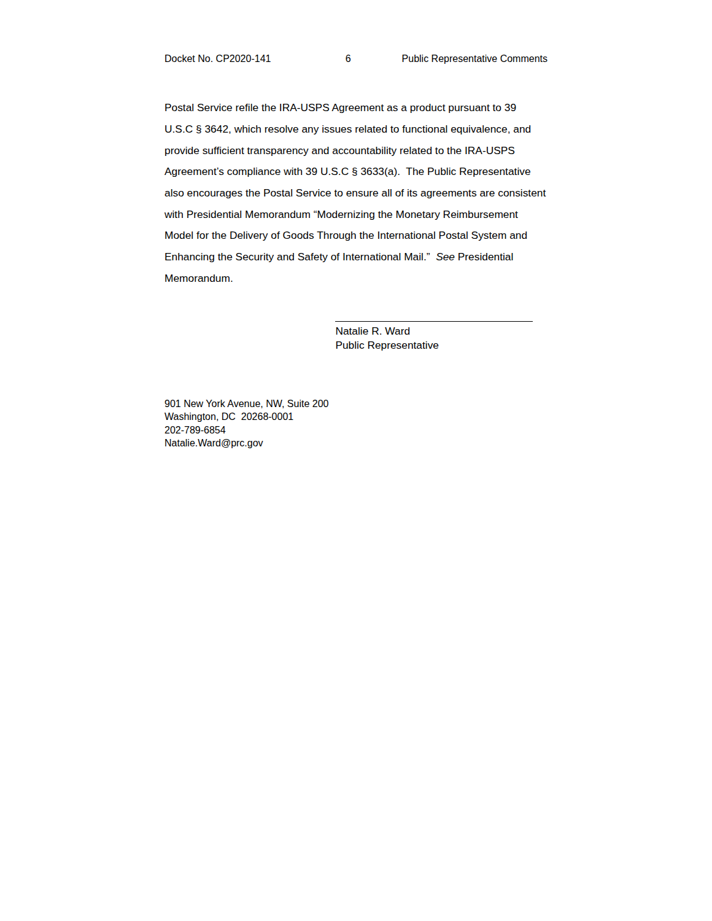Docket No. CP2020-141
6
Public Representative Comments
Postal Service refile the IRA-USPS Agreement as a product pursuant to 39 U.S.C § 3642, which resolve any issues related to functional equivalence, and provide sufficient transparency and accountability related to the IRA-USPS Agreement’s compliance with 39 U.S.C § 3633(a). The Public Representative also encourages the Postal Service to ensure all of its agreements are consistent with Presidential Memorandum “Modernizing the Monetary Reimbursement Model for the Delivery of Goods Through the International Postal System and Enhancing the Security and Safety of International Mail.” See Presidential Memorandum.
Natalie R. Ward
Public Representative
901 New York Avenue, NW, Suite 200
Washington, DC 20268-0001
202-789-6854
Natalie.Ward@prc.gov